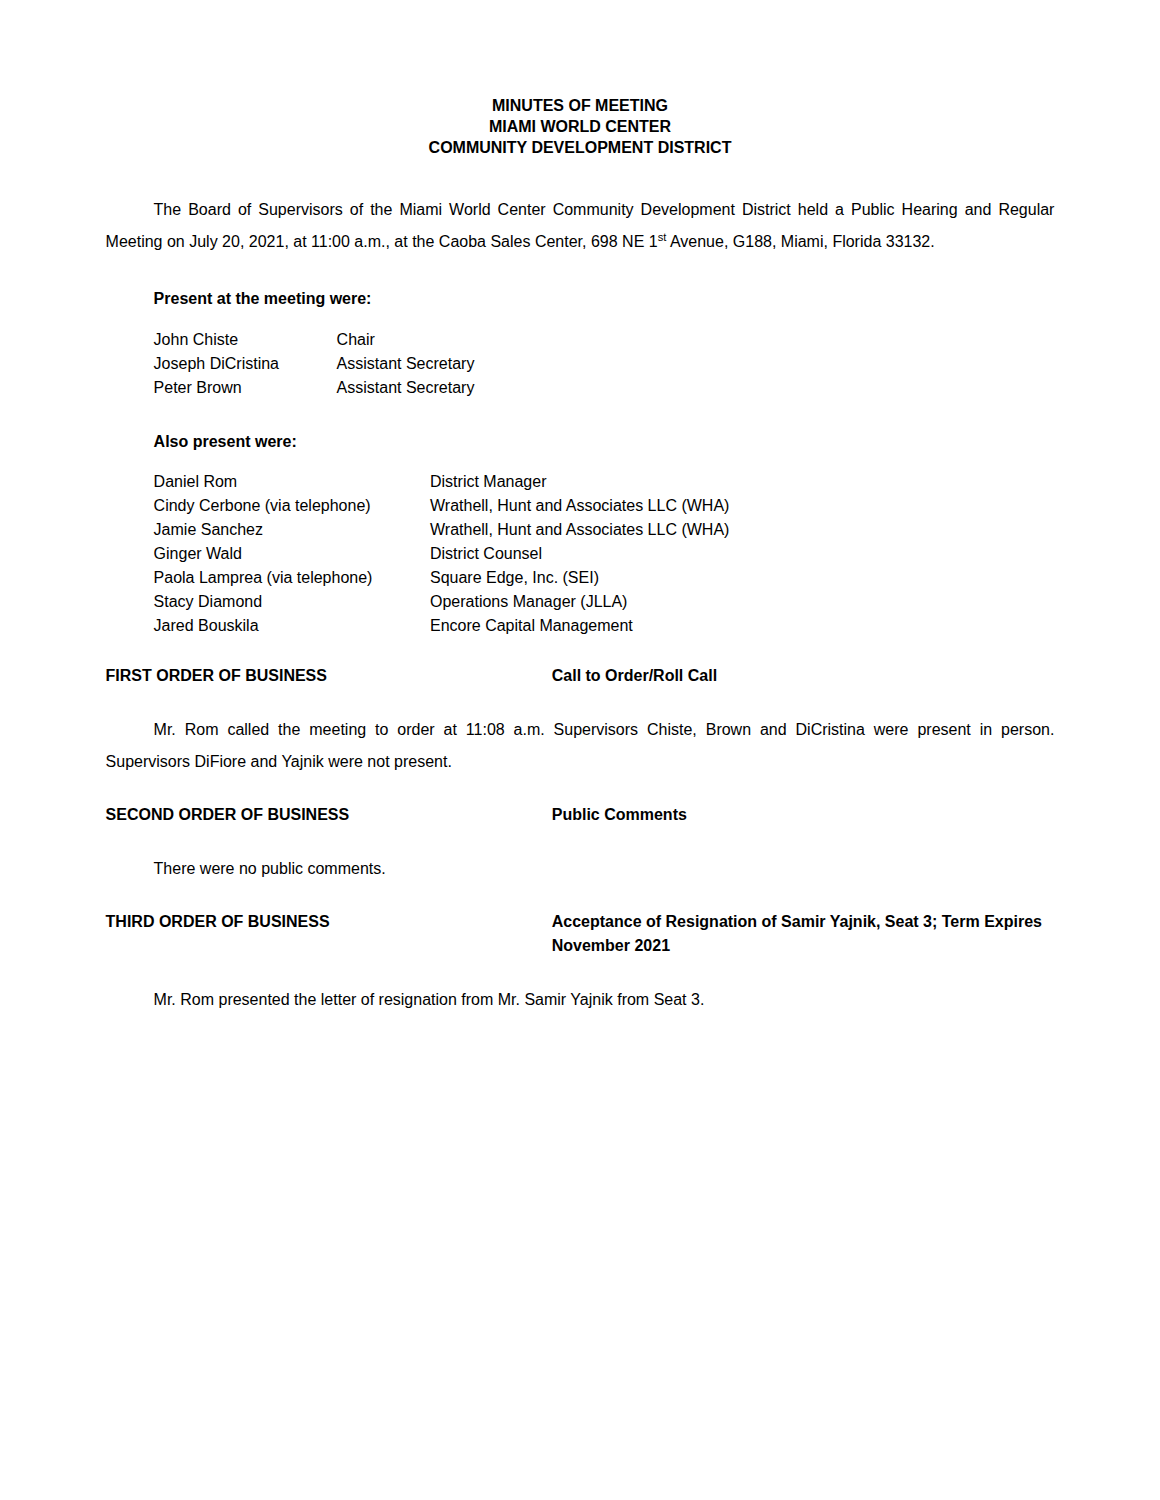MINUTES OF MEETING
MIAMI WORLD CENTER
COMMUNITY DEVELOPMENT DISTRICT
The Board of Supervisors of the Miami World Center Community Development District held a Public Hearing and Regular Meeting on July 20, 2021, at 11:00 a.m., at the Caoba Sales Center, 698 NE 1st Avenue, G188, Miami, Florida 33132.
Present at the meeting were:
| John Chiste | Chair |
| Joseph DiCristina | Assistant Secretary |
| Peter Brown | Assistant Secretary |
Also present were:
| Daniel Rom | District Manager |
| Cindy Cerbone (via telephone) | Wrathell, Hunt and Associates LLC (WHA) |
| Jamie Sanchez | Wrathell, Hunt and Associates LLC (WHA) |
| Ginger Wald | District Counsel |
| Paola Lamprea (via telephone) | Square Edge, Inc. (SEI) |
| Stacy Diamond | Operations Manager (JLLA) |
| Jared Bouskila | Encore Capital Management |
| FIRST ORDER OF BUSINESS | Call to Order/Roll Call |
Mr. Rom called the meeting to order at 11:08 a.m. Supervisors Chiste, Brown and DiCristina were present in person. Supervisors DiFiore and Yajnik were not present.
| SECOND ORDER OF BUSINESS | Public Comments |
There were no public comments.
| THIRD ORDER OF BUSINESS | Acceptance of Resignation of Samir Yajnik, Seat 3; Term Expires November 2021 |
Mr. Rom presented the letter of resignation from Mr. Samir Yajnik from Seat 3.